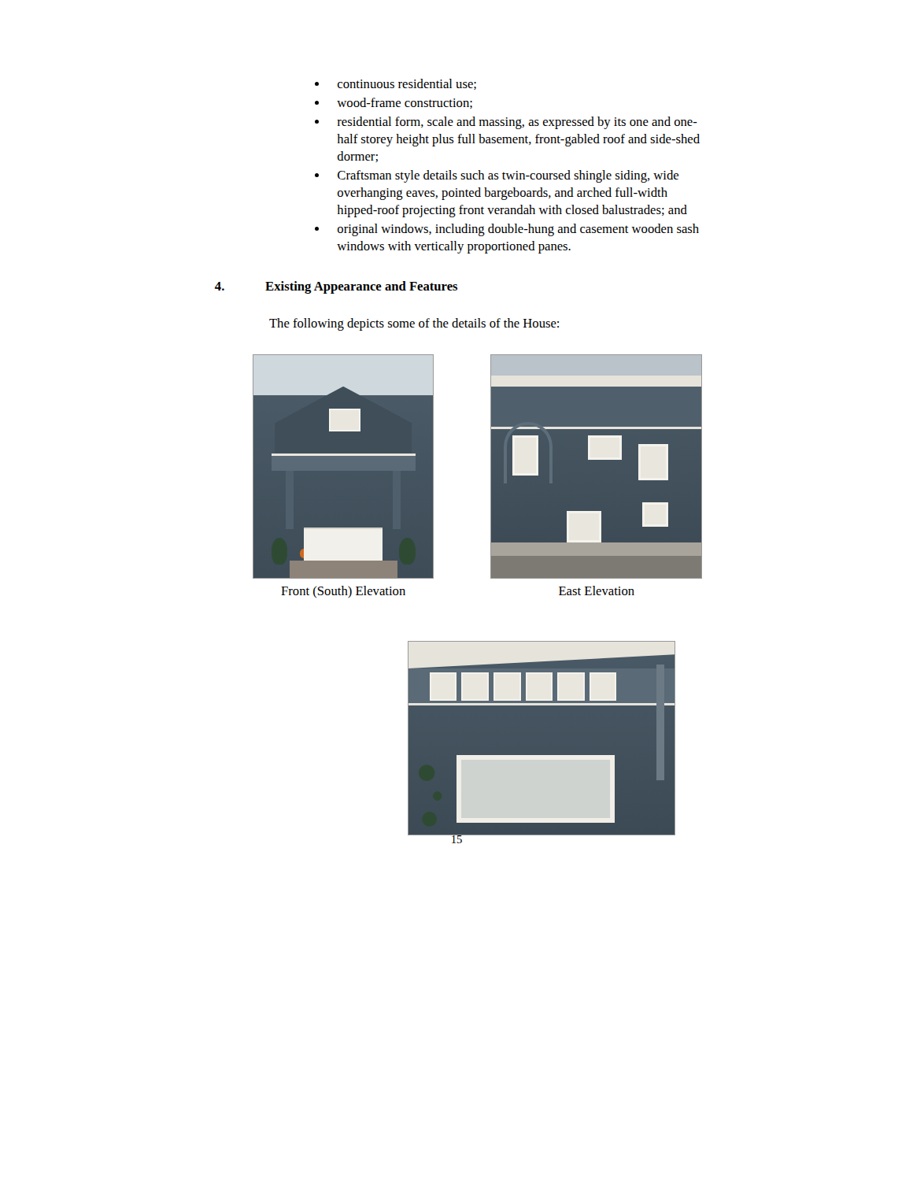continuous residential use;
wood-frame construction;
residential form, scale and massing, as expressed by its one and one-half storey height plus full basement, front-gabled roof and side-shed dormer;
Craftsman style details such as twin-coursed shingle siding, wide overhanging eaves, pointed bargeboards, and arched full-width hipped-roof projecting front verandah with closed balustrades; and
original windows, including double-hung and casement wooden sash windows with vertically proportioned panes.
4.
Existing Appearance and Features
The following depicts some of the details of the House:
Front (South) Elevation
East Elevation
15